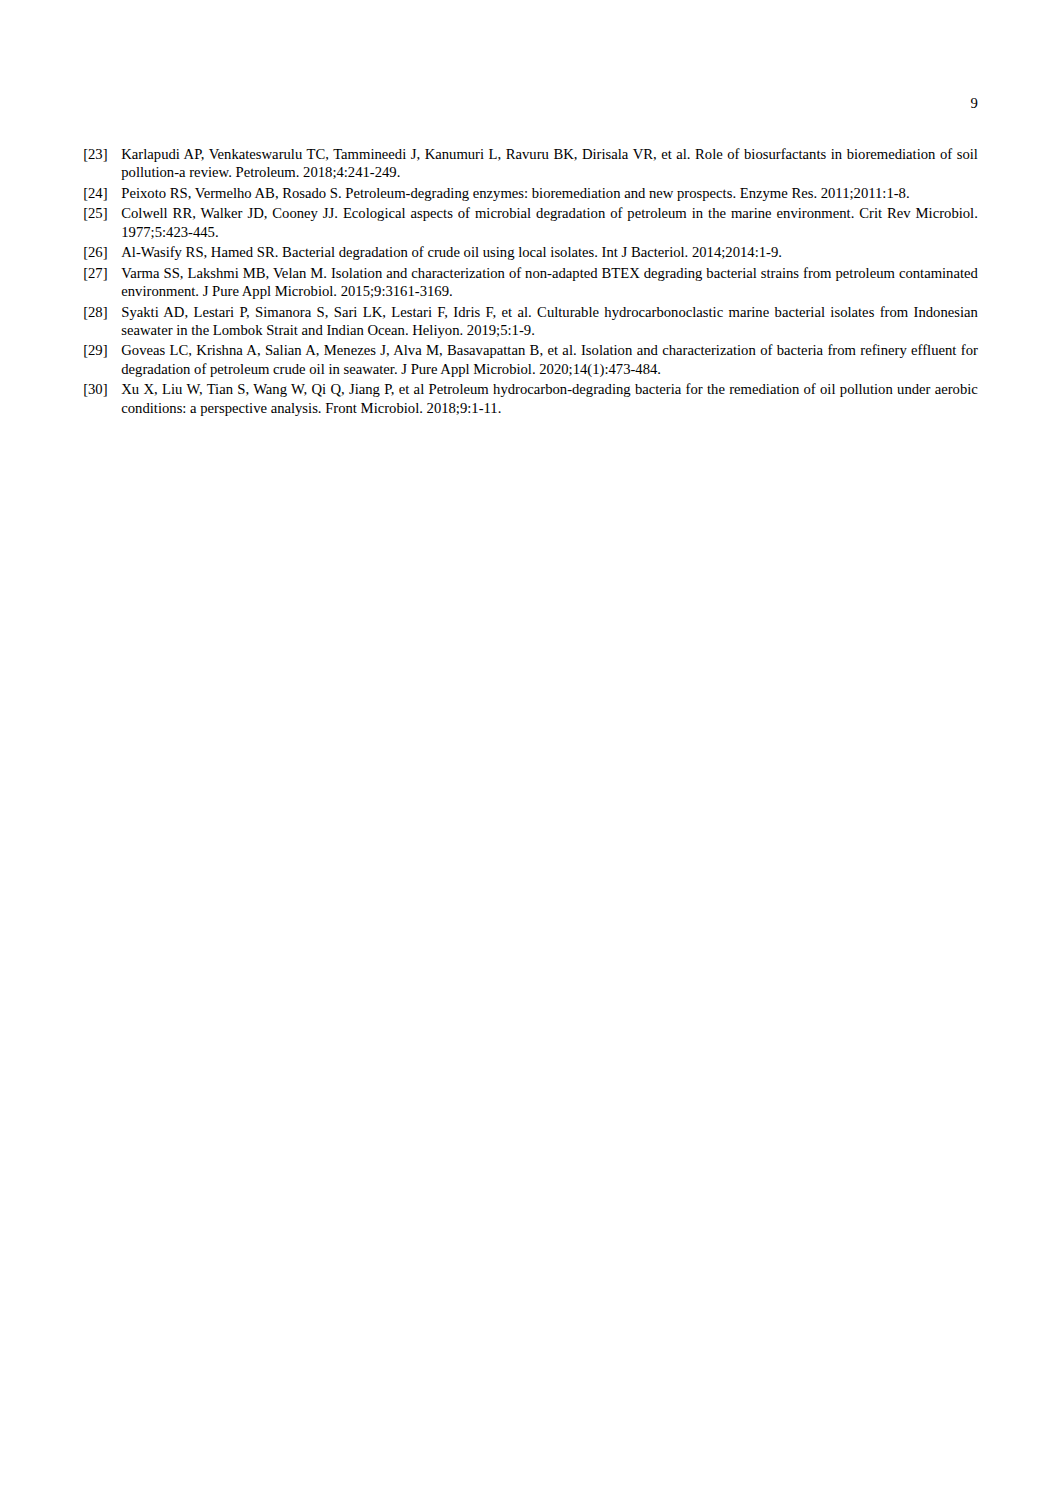9
[23] Karlapudi AP, Venkateswarulu TC, Tammineedi J, Kanumuri L, Ravuru BK, Dirisala VR, et al. Role of biosurfactants in bioremediation of soil pollution-a review. Petroleum. 2018;4:241-249.
[24] Peixoto RS, Vermelho AB, Rosado S. Petroleum-degrading enzymes: bioremediation and new prospects. Enzyme Res. 2011;2011:1-8.
[25] Colwell RR, Walker JD, Cooney JJ. Ecological aspects of microbial degradation of petroleum in the marine environment. Crit Rev Microbiol. 1977;5:423-445.
[26] Al-Wasify RS, Hamed SR. Bacterial degradation of crude oil using local isolates. Int J Bacteriol. 2014;2014:1-9.
[27] Varma SS, Lakshmi MB, Velan M. Isolation and characterization of non-adapted BTEX degrading bacterial strains from petroleum contaminated environment. J Pure Appl Microbiol. 2015;9:3161-3169.
[28] Syakti AD, Lestari P, Simanora S, Sari LK, Lestari F, Idris F, et al. Culturable hydrocarbonoclastic marine bacterial isolates from Indonesian seawater in the Lombok Strait and Indian Ocean. Heliyon. 2019;5:1-9.
[29] Goveas LC, Krishna A, Salian A, Menezes J, Alva M, Basavapattan B, et al. Isolation and characterization of bacteria from refinery effluent for degradation of petroleum crude oil in seawater. J Pure Appl Microbiol. 2020;14(1):473-484.
[30] Xu X, Liu W, Tian S, Wang W, Qi Q, Jiang P, et al Petroleum hydrocarbon-degrading bacteria for the remediation of oil pollution under aerobic conditions: a perspective analysis. Front Microbiol. 2018;9:1-11.